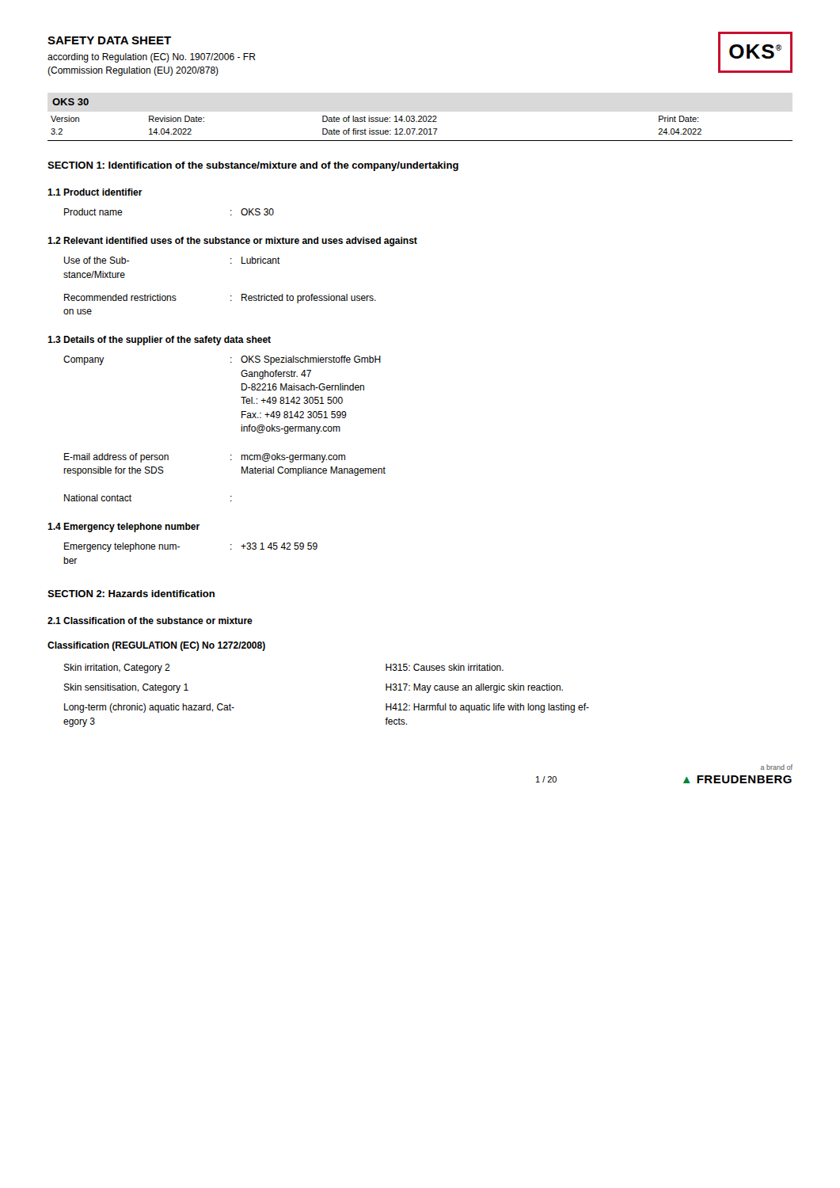SAFETY DATA SHEET
according to Regulation (EC) No. 1907/2006 - FR
(Commission Regulation (EU) 2020/878)
OKS®
OKS 30
| Version 3.2 | Revision Date: 14.04.2022 | Date of last issue: 14.03.2022 Date of first issue: 12.07.2017 | Print Date: 24.04.2022 |
SECTION 1: Identification of the substance/mixture and of the company/undertaking
1.1 Product identifier
| Product name | : | OKS 30 |
1.2 Relevant identified uses of the substance or mixture and uses advised against
| Use of the Sub- stance/Mixture | : | Lubricant |
| Recommended restrictions on use | : | Restricted to professional users. |
1.3 Details of the supplier of the safety data sheet
| Company | : | OKS Spezialschmierstoffe GmbH Ganghoferstr. 47 D-82216 Maisach-Gernlinden Tel.: +49 8142 3051 500 Fax.: +49 8142 3051 599 info@oks-germany.com |
| E-mail address of person responsible for the SDS | : | mcm@oks-germany.com Material Compliance Management |
| National contact | : | |
1.4 Emergency telephone number
| Emergency telephone num- ber | : | +33 1 45 42 59 59 |
SECTION 2: Hazards identification
2.1 Classification of the substance or mixture
Classification (REGULATION (EC) No 1272/2008)
| Skin irritation, Category 2 | H315: Causes skin irritation. |
| Skin sensitisation, Category 1 | H317: May cause an allergic skin reaction. |
| Long-term (chronic) aquatic hazard, Cat- egory 3 | H412: Harmful to aquatic life with long lasting ef- fects. |
1 / 20
a brand of
▲ FREUDENBERG